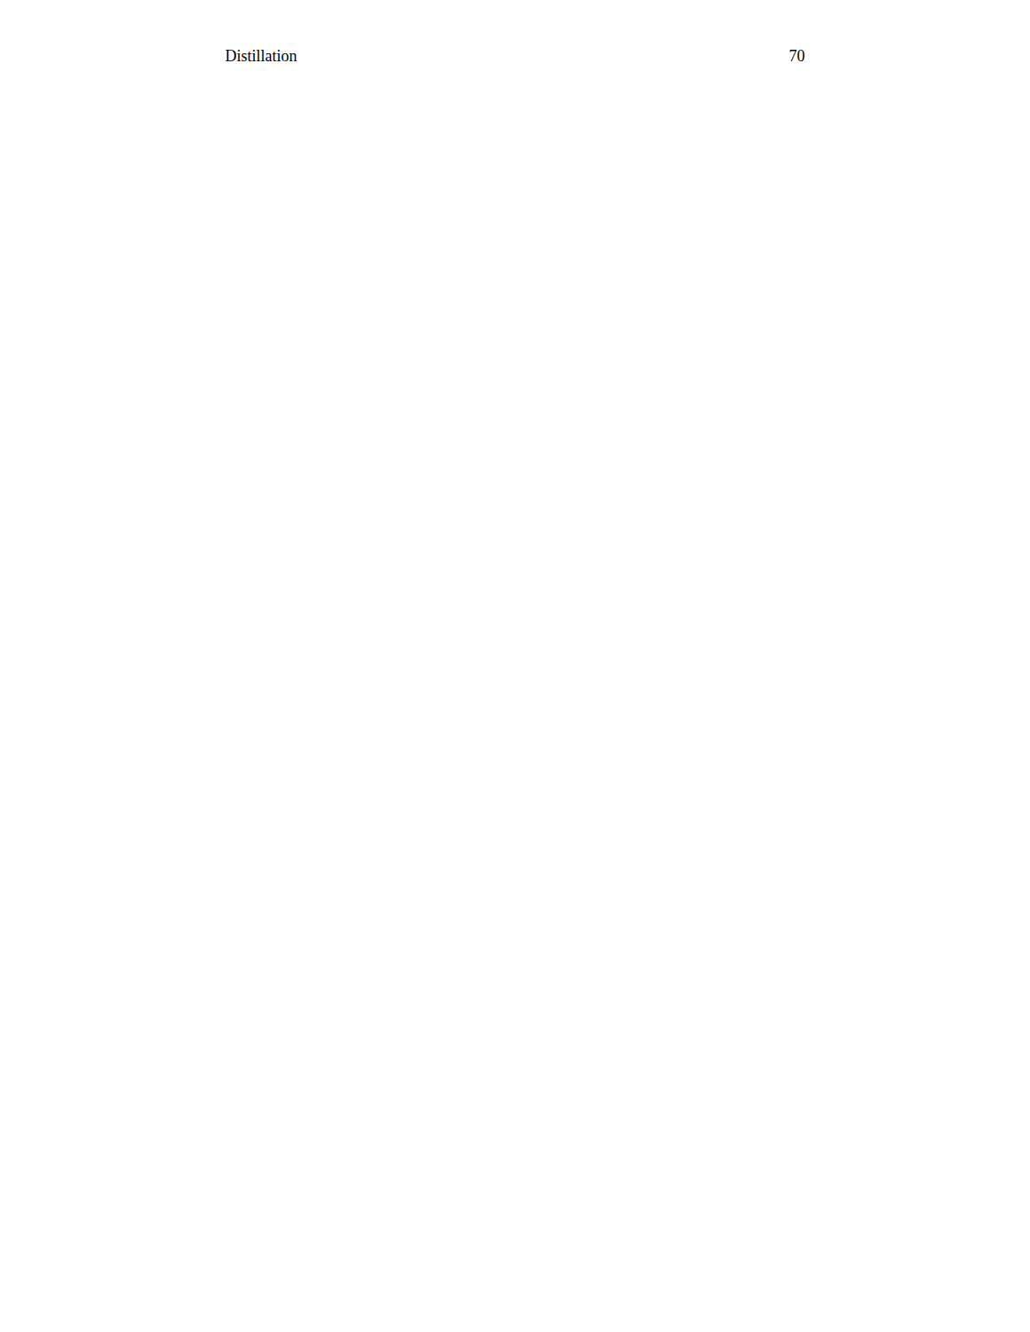Distillation 70